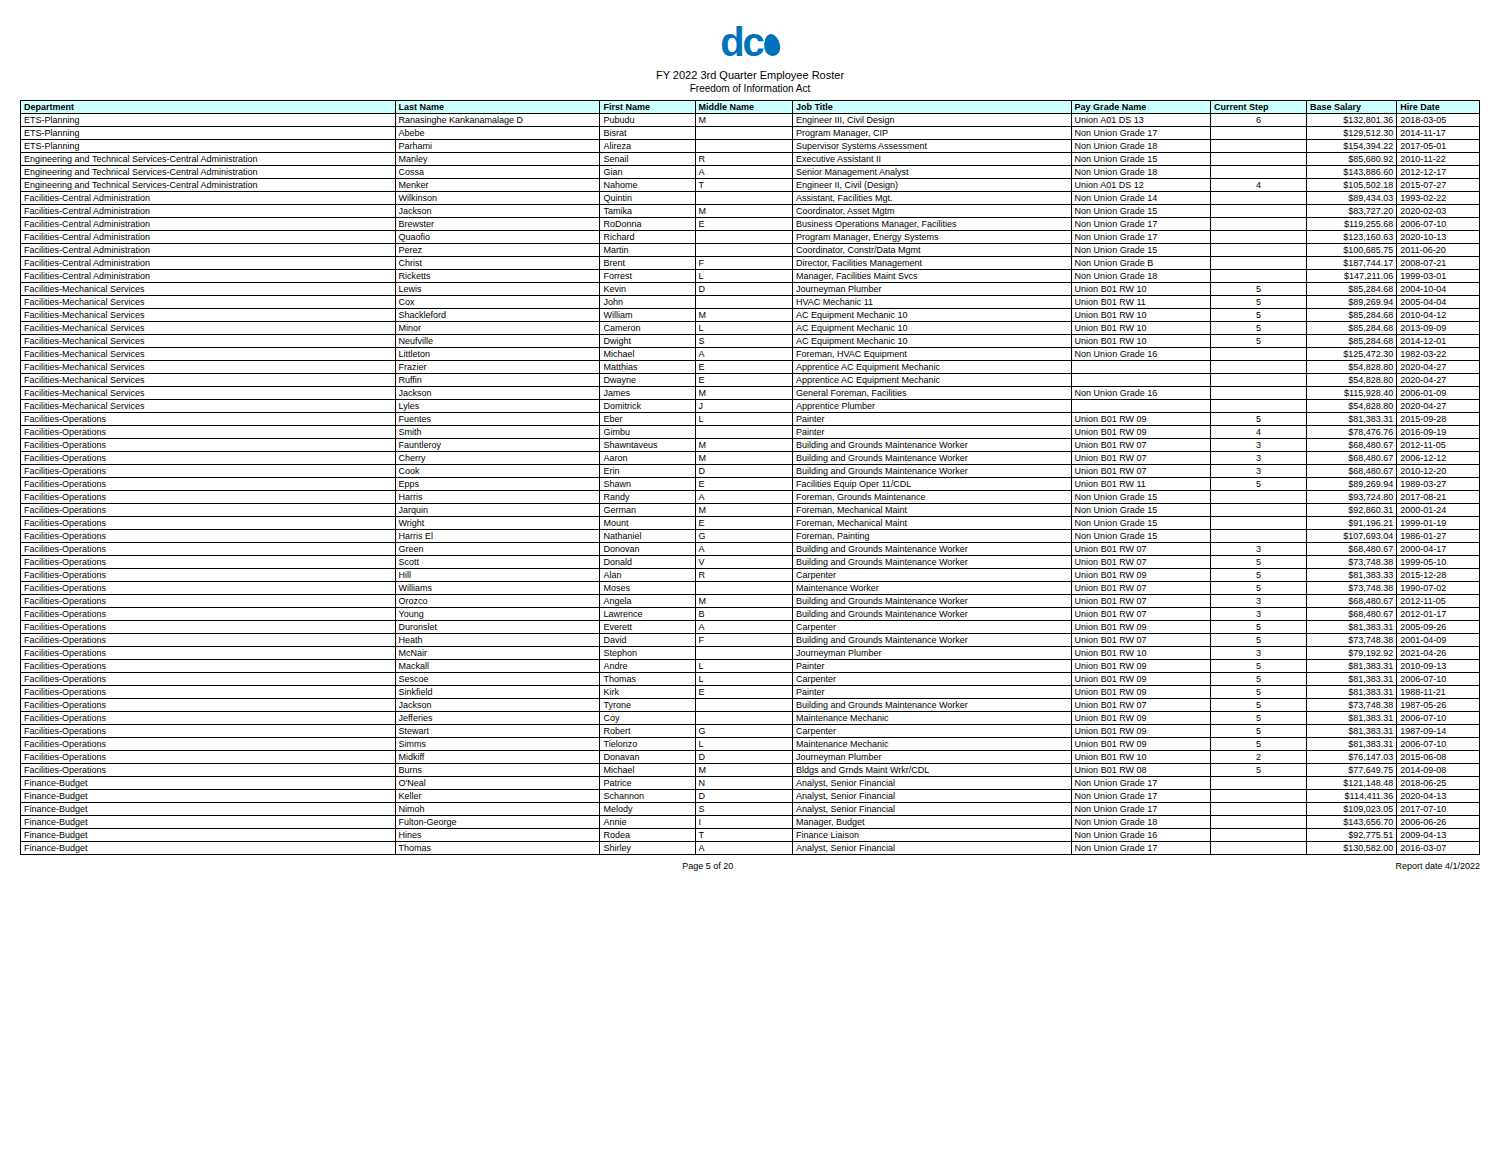dc
FY 2022 3rd Quarter Employee Roster
Freedom of Information Act
| Department | Last Name | First Name | Middle Name | Job Title | Pay Grade Name | Current Step | Base Salary | Hire Date |
| --- | --- | --- | --- | --- | --- | --- | --- | --- |
| ETS-Planning | Ranasinghe Kankanamalage D | Pubudu | M | Engineer III, Civil Design | Union A01 DS 13 | 6 | $132,801.36 | 2018-03-05 |
| ETS-Planning | Abebe | Bisrat | | Program Manager, CIP | Non Union Grade 17 | | $129,512.30 | 2014-11-17 |
| ETS-Planning | Parhami | Alireza | | Supervisor Systems Assessment | Non Union Grade 18 | | $154,394.22 | 2017-05-01 |
| Engineering and Technical Services-Central Administration | Manley | Senail | R | Executive Assistant II | Non Union Grade 15 | | $85,680.92 | 2010-11-22 |
| Engineering and Technical Services-Central Administration | Cossa | Gian | A | Senior Management Analyst | Non Union Grade 18 | | $143,886.60 | 2012-12-17 |
| Engineering and Technical Services-Central Administration | Menker | Nahome | T | Engineer II, Civil (Design) | Union A01 DS 12 | 4 | $105,502.18 | 2015-07-27 |
| Facilities-Central Administration | Wilkinson | Quintin | | Assistant, Facilities Mgt. | Non Union Grade 14 | | $89,434.03 | 1993-02-22 |
| Facilities-Central Administration | Jackson | Tamika | M | Coordinator, Asset Mgtm | Non Union Grade 15 | | $83,727.20 | 2020-02-03 |
| Facilities-Central Administration | Brewster | RoDonna | E | Business Operations Manager, Facilities | Non Union Grade 17 | | $119,255.68 | 2006-07-10 |
| Facilities-Central Administration | Quaofio | Richard | | Program Manager, Energy Systems | Non Union Grade 17 | | $123,160.63 | 2020-10-13 |
| Facilities-Central Administration | Perez | Martin | | Coordinator, Constr/Data Mgmt | Non Union Grade 15 | | $100,685.75 | 2011-06-20 |
| Facilities-Central Administration | Christ | Brent | F | Director, Facilities Management | Non Union Grade B | | $187,744.17 | 2008-07-21 |
| Facilities-Central Administration | Ricketts | Forrest | L | Manager, Facilities Maint Svcs | Non Union Grade 18 | | $147,211.06 | 1999-03-01 |
| Facilities-Mechanical Services | Lewis | Kevin | D | Journeyman Plumber | Union B01 RW 10 | 5 | $85,284.68 | 2004-10-04 |
| Facilities-Mechanical Services | Cox | John | | HVAC Mechanic 11 | Union B01 RW 11 | 5 | $89,269.94 | 2005-04-04 |
| Facilities-Mechanical Services | Shackleford | William | M | AC Equipment Mechanic 10 | Union B01 RW 10 | 5 | $85,284.68 | 2010-04-12 |
| Facilities-Mechanical Services | Minor | Cameron | L | AC Equipment Mechanic 10 | Union B01 RW 10 | 5 | $85,284.68 | 2013-09-09 |
| Facilities-Mechanical Services | Neufville | Dwight | S | AC Equipment Mechanic 10 | Union B01 RW 10 | 5 | $85,284.68 | 2014-12-01 |
| Facilities-Mechanical Services | Littleton | Michael | A | Foreman, HVAC Equipment | Non Union Grade 16 | | $125,472.30 | 1982-03-22 |
| Facilities-Mechanical Services | Frazier | Matthias | E | Apprentice AC Equipment Mechanic | | | $54,828.80 | 2020-04-27 |
| Facilities-Mechanical Services | Ruffin | Dwayne | E | Apprentice AC Equipment Mechanic | | | $54,828.80 | 2020-04-27 |
| Facilities-Mechanical Services | Jackson | James | M | General Foreman, Facilities | Non Union Grade 16 | | $115,928.40 | 2006-01-09 |
| Facilities-Mechanical Services | Lyles | Domitrick | J | Apprentice Plumber | | | $54,828.80 | 2020-04-27 |
| Facilities-Operations | Fuentes | Eber | L | Painter | Union B01 RW 09 | 5 | $81,383.31 | 2015-09-28 |
| Facilities-Operations | Smith | Gimbu | | Painter | Union B01 RW 09 | 4 | $78,476.76 | 2016-09-19 |
| Facilities-Operations | Fauntleroy | Shawntaveus | M | Building and Grounds Maintenance Worker | Union B01 RW 07 | 3 | $68,480.67 | 2012-11-05 |
| Facilities-Operations | Cherry | Aaron | M | Building and Grounds Maintenance Worker | Union B01 RW 07 | 3 | $68,480.67 | 2006-12-12 |
| Facilities-Operations | Cook | Erin | D | Building and Grounds Maintenance Worker | Union B01 RW 07 | 3 | $68,480.67 | 2010-12-20 |
| Facilities-Operations | Epps | Shawn | E | Facilities Equip Oper 11/CDL | Union B01 RW 11 | 5 | $89,269.94 | 1989-03-27 |
| Facilities-Operations | Harris | Randy | A | Foreman, Grounds Maintenance | Non Union Grade 15 | | $93,724.80 | 2017-08-21 |
| Facilities-Operations | Jarquin | German | M | Foreman, Mechanical Maint | Non Union Grade 15 | | $92,860.31 | 2000-01-24 |
| Facilities-Operations | Wright | Mount | E | Foreman, Mechanical Maint | Non Union Grade 15 | | $91,196.21 | 1999-01-19 |
| Facilities-Operations | Harris El | Nathaniel | G | Foreman, Painting | Non Union Grade 15 | | $107,693.04 | 1986-01-27 |
| Facilities-Operations | Green | Donovan | A | Building and Grounds Maintenance Worker | Union B01 RW 07 | 3 | $68,480.67 | 2000-04-17 |
| Facilities-Operations | Scott | Donald | V | Building and Grounds Maintenance Worker | Union B01 RW 07 | 5 | $73,748.38 | 1999-05-10 |
| Facilities-Operations | Hill | Alan | R | Carpenter | Union B01 RW 09 | 5 | $81,383.33 | 2015-12-28 |
| Facilities-Operations | Williams | Moses | | Maintenance Worker | Union B01 RW 07 | 5 | $73,748.38 | 1990-07-02 |
| Facilities-Operations | Orozco | Angela | M | Building and Grounds Maintenance Worker | Union B01 RW 07 | 3 | $68,480.67 | 2012-11-05 |
| Facilities-Operations | Young | Lawrence | B | Building and Grounds Maintenance Worker | Union B01 RW 07 | 3 | $68,480.67 | 2012-01-17 |
| Facilities-Operations | Duronslet | Everett | A | Carpenter | Union B01 RW 09 | 5 | $81,383.31 | 2005-09-26 |
| Facilities-Operations | Heath | David | F | Building and Grounds Maintenance Worker | Union B01 RW 07 | 5 | $73,748.38 | 2001-04-09 |
| Facilities-Operations | McNair | Stephon | | Journeyman Plumber | Union B01 RW 10 | 3 | $79,192.92 | 2021-04-26 |
| Facilities-Operations | Mackall | Andre | L | Painter | Union B01 RW 09 | 5 | $81,383.31 | 2010-09-13 |
| Facilities-Operations | Sescoe | Thomas | L | Carpenter | Union B01 RW 09 | 5 | $81,383.31 | 2006-07-10 |
| Facilities-Operations | Sinkfield | Kirk | E | Painter | Union B01 RW 09 | 5 | $81,383.31 | 1988-11-21 |
| Facilities-Operations | Jackson | Tyrone | | Building and Grounds Maintenance Worker | Union B01 RW 07 | 5 | $73,748.38 | 1987-05-26 |
| Facilities-Operations | Jefferies | Coy | | Maintenance Mechanic | Union B01 RW 09 | 5 | $81,383.31 | 2006-07-10 |
| Facilities-Operations | Stewart | Robert | G | Carpenter | Union B01 RW 09 | 5 | $81,383.31 | 1987-09-14 |
| Facilities-Operations | Simms | Tielonzo | L | Maintenance Mechanic | Union B01 RW 09 | 5 | $81,383.31 | 2006-07-10 |
| Facilities-Operations | Midkiff | Donavan | D | Journeyman Plumber | Union B01 RW 10 | 2 | $76,147.03 | 2015-06-08 |
| Facilities-Operations | Burns | Michael | M | Bldgs and Grnds Maint Wrkr/CDL | Union B01 RW 08 | 5 | $77,649.75 | 2014-09-08 |
| Finance-Budget | O'Neal | Patrice | N | Analyst, Senior Financial | Non Union Grade 17 | | $121,148.48 | 2018-06-25 |
| Finance-Budget | Keller | Schannon | D | Analyst, Senior Financial | Non Union Grade 17 | | $114,411.36 | 2020-04-13 |
| Finance-Budget | Nimoh | Melody | S | Analyst, Senior Financial | Non Union Grade 17 | | $109,023.05 | 2017-07-10 |
| Finance-Budget | Fulton-George | Annie | I | Manager, Budget | Non Union Grade 18 | | $143,656.70 | 2006-06-26 |
| Finance-Budget | Hines | Rodea | T | Finance Liaison | Non Union Grade 16 | | $92,775.51 | 2009-04-13 |
| Finance-Budget | Thomas | Shirley | A | Analyst, Senior Financial | Non Union Grade 17 | | $130,582.00 | 2016-03-07 |
Page 5 of 20 Report date 4/1/2022